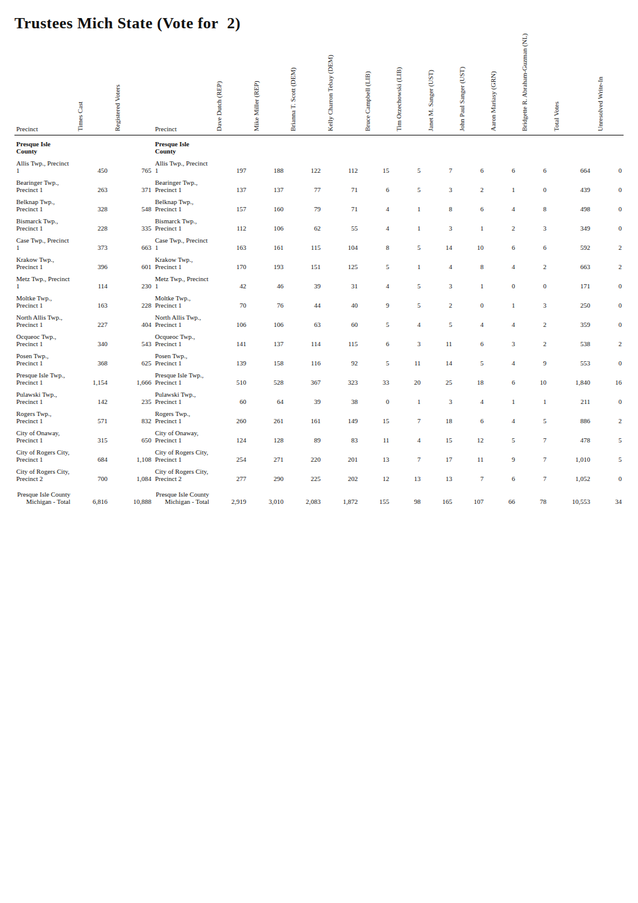Trustees Mich State (Vote for 2)
| Precinct | Times Cast | Registered Voters | Precinct | Dave Dutch (REP) | Mike Miller (REP) | Brianna T. Scott (DEM) | Kelly Charron Tebay (DEM) | Bruce Campbell (LIB) | Tim Orzechowski (LIB) | Janet M. Sanger (UST) | John Paul Sanger (UST) | Aaron Mariasy (GRN) | Bridgette R. Abraham-Guzman (NL) | Total Votes | Unresolved Write-In |
| --- | --- | --- | --- | --- | --- | --- | --- | --- | --- | --- | --- | --- | --- | --- | --- |
| Presque Isle County | | | Presque Isle County | |
| Allis Twp., Precinct 1 | 450 | 765 | Allis Twp., Precinct 1 | 197 | 188 | 122 | 112 | 15 | 5 | 7 | 6 | 6 | 6 | 664 | 0 |
| Bearinger Twp., Precinct 1 | 263 | 371 | Bearinger Twp., Precinct 1 | 137 | 137 | 77 | 71 | 6 | 5 | 3 | 2 | 1 | 0 | 439 | 0 |
| Belknap Twp., Precinct 1 | 328 | 548 | Belknap Twp., Precinct 1 | 157 | 160 | 79 | 71 | 4 | 1 | 8 | 6 | 4 | 8 | 498 | 0 |
| Bismarck Twp., Precinct 1 | 228 | 335 | Bismarck Twp., Precinct 1 | 112 | 106 | 62 | 55 | 4 | 1 | 3 | 1 | 2 | 3 | 349 | 0 |
| Case Twp., Precinct 1 | 373 | 663 | Case Twp., Precinct 1 | 163 | 161 | 115 | 104 | 8 | 5 | 14 | 10 | 6 | 6 | 592 | 2 |
| Krakow Twp., Precinct 1 | 396 | 601 | Krakow Twp., Precinct 1 | 170 | 193 | 151 | 125 | 5 | 1 | 4 | 8 | 4 | 2 | 663 | 2 |
| Metz Twp., Precinct 1 | 114 | 230 | Metz Twp., Precinct 1 | 42 | 46 | 39 | 31 | 4 | 5 | 3 | 1 | 0 | 0 | 171 | 0 |
| Moltke Twp., Precinct 1 | 163 | 228 | Moltke Twp., Precinct 1 | 70 | 76 | 44 | 40 | 9 | 5 | 2 | 0 | 1 | 3 | 250 | 0 |
| North Allis Twp., Precinct 1 | 227 | 404 | North Allis Twp., Precinct 1 | 106 | 106 | 63 | 60 | 5 | 4 | 5 | 4 | 4 | 2 | 359 | 0 |
| Ocqueoc Twp., Precinct 1 | 340 | 543 | Ocqueoc Twp., Precinct 1 | 141 | 137 | 114 | 115 | 6 | 3 | 11 | 6 | 3 | 2 | 538 | 2 |
| Posen Twp., Precinct 1 | 368 | 625 | Posen Twp., Precinct 1 | 139 | 158 | 116 | 92 | 5 | 11 | 14 | 5 | 4 | 9 | 553 | 0 |
| Presque Isle Twp., Precinct 1 | 1,154 | 1,666 | Presque Isle Twp., Precinct 1 | 510 | 528 | 367 | 323 | 33 | 20 | 25 | 18 | 6 | 10 | 1,840 | 16 |
| Pulawski Twp., Precinct 1 | 142 | 235 | Pulawski Twp., Precinct 1 | 60 | 64 | 39 | 38 | 0 | 1 | 3 | 4 | 1 | 1 | 211 | 0 |
| Rogers Twp., Precinct 1 | 571 | 832 | Rogers Twp., Precinct 1 | 260 | 261 | 161 | 149 | 15 | 7 | 18 | 6 | 4 | 5 | 886 | 2 |
| City of Onaway, Precinct 1 | 315 | 650 | City of Onaway, Precinct 1 | 124 | 128 | 89 | 83 | 11 | 4 | 15 | 12 | 5 | 7 | 478 | 5 |
| City of Rogers City, Precinct 1 | 684 | 1,108 | City of Rogers City, Precinct 1 | 254 | 271 | 220 | 201 | 13 | 7 | 17 | 11 | 9 | 7 | 1,010 | 5 |
| City of Rogers City, Precinct 2 | 700 | 1,084 | City of Rogers City, Precinct 2 | 277 | 290 | 225 | 202 | 12 | 13 | 13 | 7 | 6 | 7 | 1,052 | 0 |
| Presque Isle County Michigan - Total | 6,816 | 10,888 | Presque Isle County Michigan - Total | 2,919 | 3,010 | 2,083 | 1,872 | 155 | 98 | 165 | 107 | 66 | 78 | 10,553 | 34 |